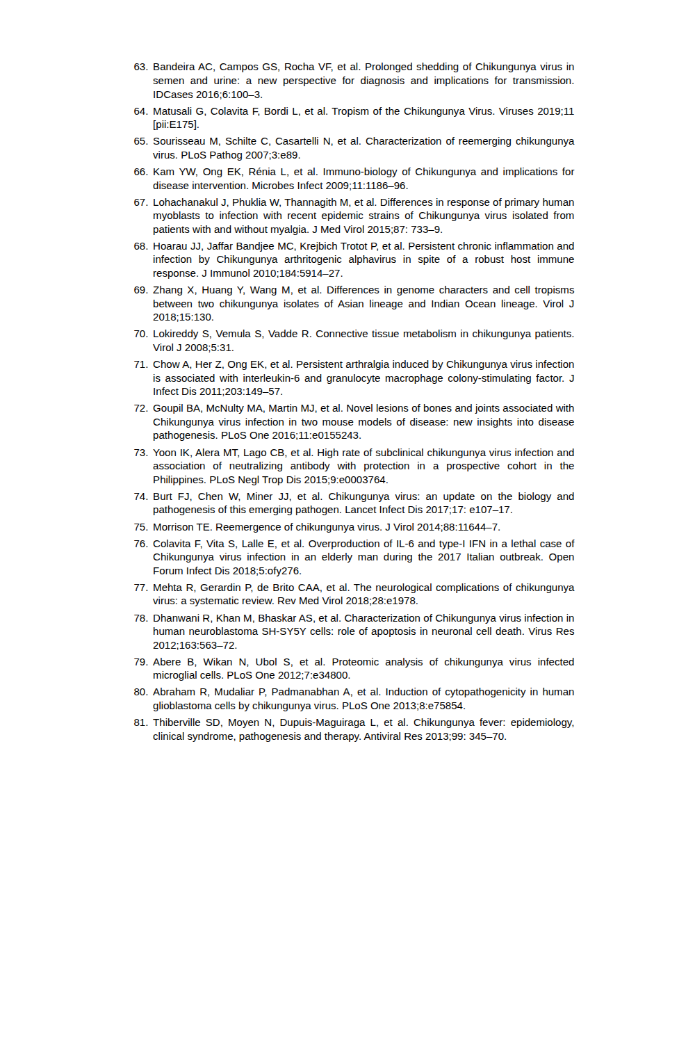Bandeira AC, Campos GS, Rocha VF, et al. Prolonged shedding of Chikungunya virus in semen and urine: a new perspective for diagnosis and implications for transmission. IDCases 2016;6:100–3.
Matusali G, Colavita F, Bordi L, et al. Tropism of the Chikungunya Virus. Viruses 2019;11 [pii:E175].
Sourisseau M, Schilte C, Casartelli N, et al. Characterization of reemerging chikungunya virus. PLoS Pathog 2007;3:e89.
Kam YW, Ong EK, Rénia L, et al. Immuno-biology of Chikungunya and implications for disease intervention. Microbes Infect 2009;11:1186–96.
Lohachanakul J, Phuklia W, Thannagith M, et al. Differences in response of primary human myoblasts to infection with recent epidemic strains of Chikungunya virus isolated from patients with and without myalgia. J Med Virol 2015;87: 733–9.
Hoarau JJ, Jaffar Bandjee MC, Krejbich Trotot P, et al. Persistent chronic inflammation and infection by Chikungunya arthritogenic alphavirus in spite of a robust host immune response. J Immunol 2010;184:5914–27.
Zhang X, Huang Y, Wang M, et al. Differences in genome characters and cell tropisms between two chikungunya isolates of Asian lineage and Indian Ocean lineage. Virol J 2018;15:130.
Lokireddy S, Vemula S, Vadde R. Connective tissue metabolism in chikungunya patients. Virol J 2008;5:31.
Chow A, Her Z, Ong EK, et al. Persistent arthralgia induced by Chikungunya virus infection is associated with interleukin-6 and granulocyte macrophage colony-stimulating factor. J Infect Dis 2011;203:149–57.
Goupil BA, McNulty MA, Martin MJ, et al. Novel lesions of bones and joints associated with Chikungunya virus infection in two mouse models of disease: new insights into disease pathogenesis. PLoS One 2016;11:e0155243.
Yoon IK, Alera MT, Lago CB, et al. High rate of subclinical chikungunya virus infection and association of neutralizing antibody with protection in a prospective cohort in the Philippines. PLoS Negl Trop Dis 2015;9:e0003764.
Burt FJ, Chen W, Miner JJ, et al. Chikungunya virus: an update on the biology and pathogenesis of this emerging pathogen. Lancet Infect Dis 2017;17: e107–17.
Morrison TE. Reemergence of chikungunya virus. J Virol 2014;88:11644–7.
Colavita F, Vita S, Lalle E, et al. Overproduction of IL-6 and type-I IFN in a lethal case of Chikungunya virus infection in an elderly man during the 2017 Italian outbreak. Open Forum Infect Dis 2018;5:ofy276.
Mehta R, Gerardin P, de Brito CAA, et al. The neurological complications of chikungunya virus: a systematic review. Rev Med Virol 2018;28:e1978.
Dhanwani R, Khan M, Bhaskar AS, et al. Characterization of Chikungunya virus infection in human neuroblastoma SH-SY5Y cells: role of apoptosis in neuronal cell death. Virus Res 2012;163:563–72.
Abere B, Wikan N, Ubol S, et al. Proteomic analysis of chikungunya virus infected microglial cells. PLoS One 2012;7:e34800.
Abraham R, Mudaliar P, Padmanabhan A, et al. Induction of cytopathogenicity in human glioblastoma cells by chikungunya virus. PLoS One 2013;8:e75854.
Thiberville SD, Moyen N, Dupuis-Maguiraga L, et al. Chikungunya fever: epidemiology, clinical syndrome, pathogenesis and therapy. Antiviral Res 2013;99: 345–70.